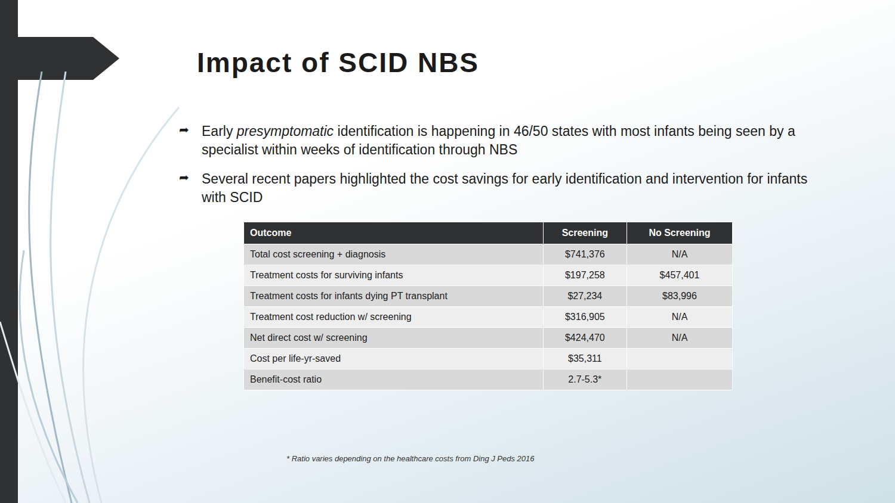Impact of SCID NBS
Early presymptomatic identification is happening in 46/50 states with most infants being seen by a specialist within weeks of identification through NBS
Several recent papers highlighted the cost savings for early identification and intervention for infants with SCID
| Outcome | Screening | No Screening |
| --- | --- | --- |
| Total cost screening + diagnosis | $741,376 | N/A |
| Treatment costs for surviving infants | $197,258 | $457,401 |
| Treatment costs for infants dying PT transplant | $27,234 | $83,996 |
| Treatment cost reduction w/ screening | $316,905 | N/A |
| Net direct cost w/ screening | $424,470 | N/A |
| Cost per life-yr-saved | $35,311 | |
| Benefit-cost ratio | 2.7-5.3* | |
* Ratio varies depending on the healthcare costs from Ding J Peds 2016